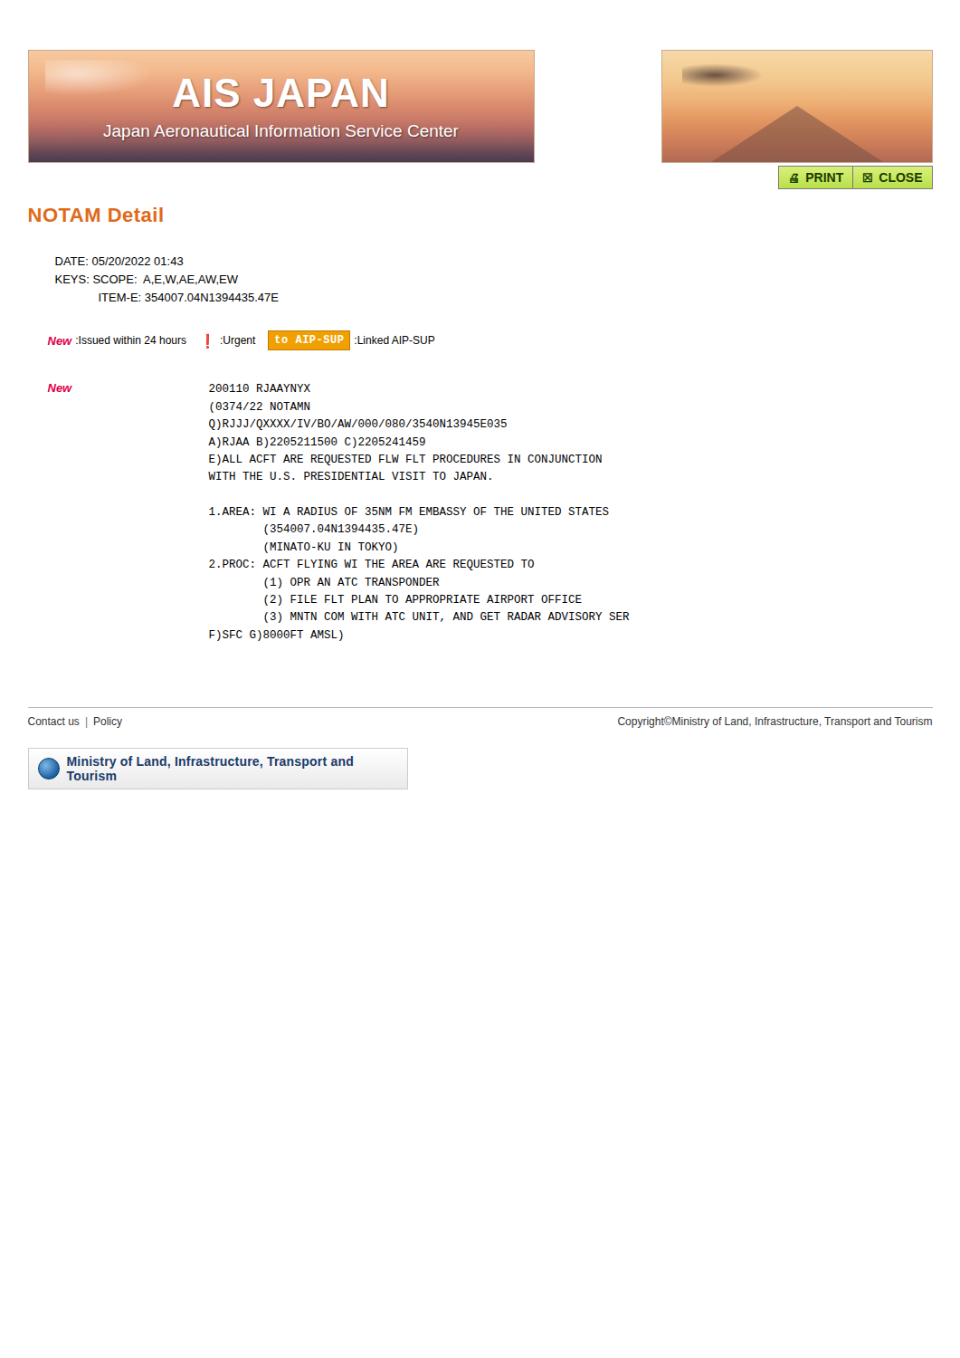AIS JAPAN
Japan Aeronautical Information Service Center
🖨PRINT
☒CLOSE
NOTAM Detail
DATE: 05/20/2022 01:43
KEYS: SCOPE: A,E,W,AE,AW,EW
ITEM-E: 354007.04N1394435.47E
New :Issued within 24 hours ❗ :Urgent to AIP-SUP :Linked AIP-SUP
New
200110 RJAAYNYX
(0374/22 NOTAMN
Q)RJJJ/QXXXX/IV/BO/AW/000/080/3540N13945E035
A)RJAA B)2205211500 C)2205241459
E)ALL ACFT ARE REQUESTED FLW FLT PROCEDURES IN CONJUNCTION
WITH THE U.S. PRESIDENTIAL VISIT TO JAPAN.

1.AREA: WI A RADIUS OF 35NM FM EMBASSY OF THE UNITED STATES
        (354007.04N1394435.47E)
        (MINATO-KU IN TOKYO)
2.PROC: ACFT FLYING WI THE AREA ARE REQUESTED TO
        (1) OPR AN ATC TRANSPONDER
        (2) FILE FLT PLAN TO APPROPRIATE AIRPORT OFFICE
        (3) MNTN COM WITH ATC UNIT, AND GET RADAR ADVISORY SER
F)SFC G)8000FT AMSL)
Contact us|Policy
Copyright©Ministry of Land, Infrastructure, Transport and Tourism
Ministry of Land, Infrastructure, Transport and Tourism